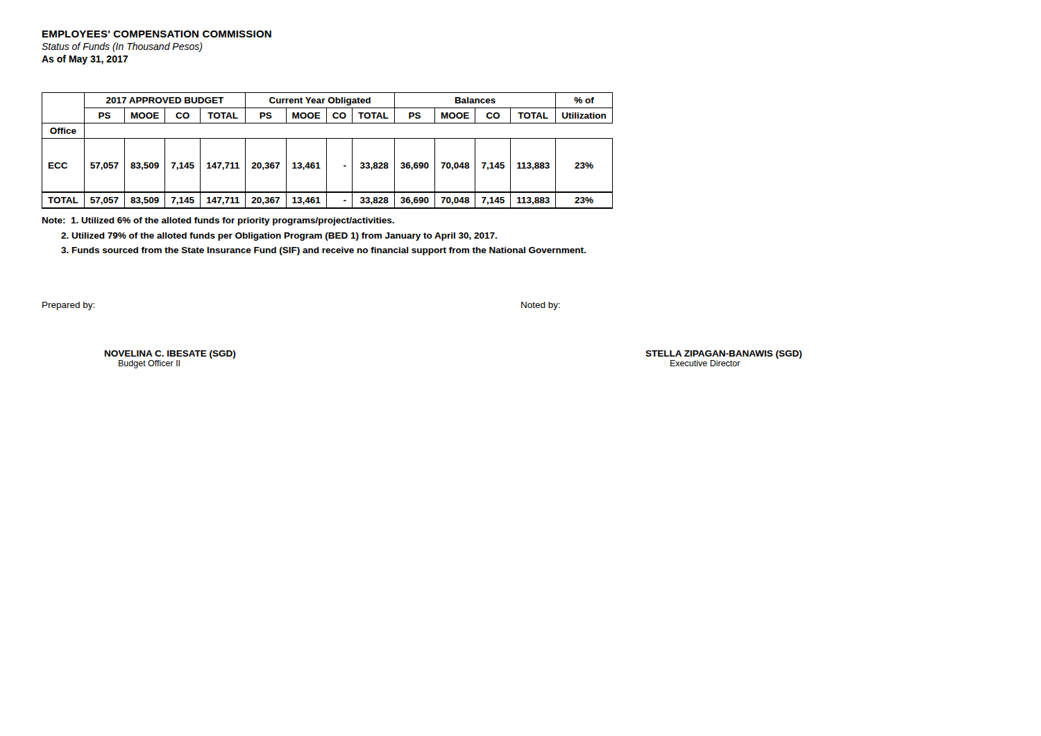EMPLOYEES' COMPENSATION COMMISSION
Status of Funds (In Thousand Pesos)
As of May 31, 2017
| | 2017 APPROVED BUDGET | Current Year Obligated | Balances | % of |
| --- | --- | --- | --- | --- |
| PS | MOOE | CO | TOTAL | PS | MOOE | CO | TOTAL | PS | MOOE | CO | TOTAL | Utilization |
| Office | |
| ECC | 57,057 | 83,509 | 7,145 | 147,711 | 20,367 | 13,461 | - | 33,828 | 36,690 | 70,048 | 7,145 | 113,883 | 23% |
| TOTAL | 57,057 | 83,509 | 7,145 | 147,711 | 20,367 | 13,461 | - | 33,828 | 36,690 | 70,048 | 7,145 | 113,883 | 23% |
Note: 1. Utilized 6% of the alloted funds for priority programs/project/activities.
2. Utilized 79% of the alloted funds per Obligation Program (BED 1) from January to April 30, 2017.
3. Funds sourced from the State Insurance Fund (SIF) and receive no financial support from the National Government.
| Prepared by: NOVELINA C. IBESATE (SGD) Budget Officer II | Noted by: STELLA ZIPAGAN-BANAWIS (SGD) Executive Director |